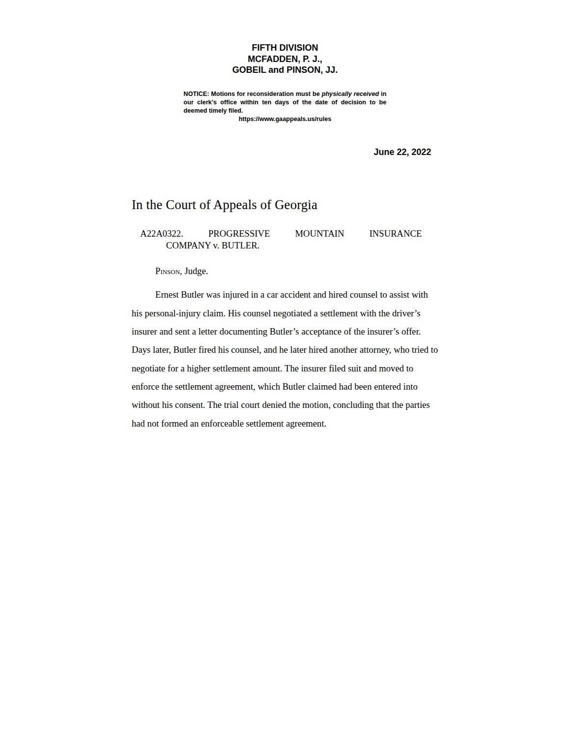FIFTH DIVISION
MCFADDEN, P. J.,
GOBEIL and PINSON, JJ.
NOTICE: Motions for reconsideration must be physically received in our clerk’s office within ten days of the date of decision to be deemed timely filed.
https://www.gaappeals.us/rules
June 22, 2022
In the Court of Appeals of Georgia
A22A0322. PROGRESSIVE MOUNTAIN INSURANCE COMPANY v. BUTLER.
Pinson, Judge.
Ernest Butler was injured in a car accident and hired counsel to assist with his personal-injury claim. His counsel negotiated a settlement with the driver’s insurer and sent a letter documenting Butler’s acceptance of the insurer’s offer. Days later, Butler fired his counsel, and he later hired another attorney, who tried to negotiate for a higher settlement amount. The insurer filed suit and moved to enforce the settlement agreement, which Butler claimed had been entered into without his consent. The trial court denied the motion, concluding that the parties had not formed an enforceable settlement agreement.